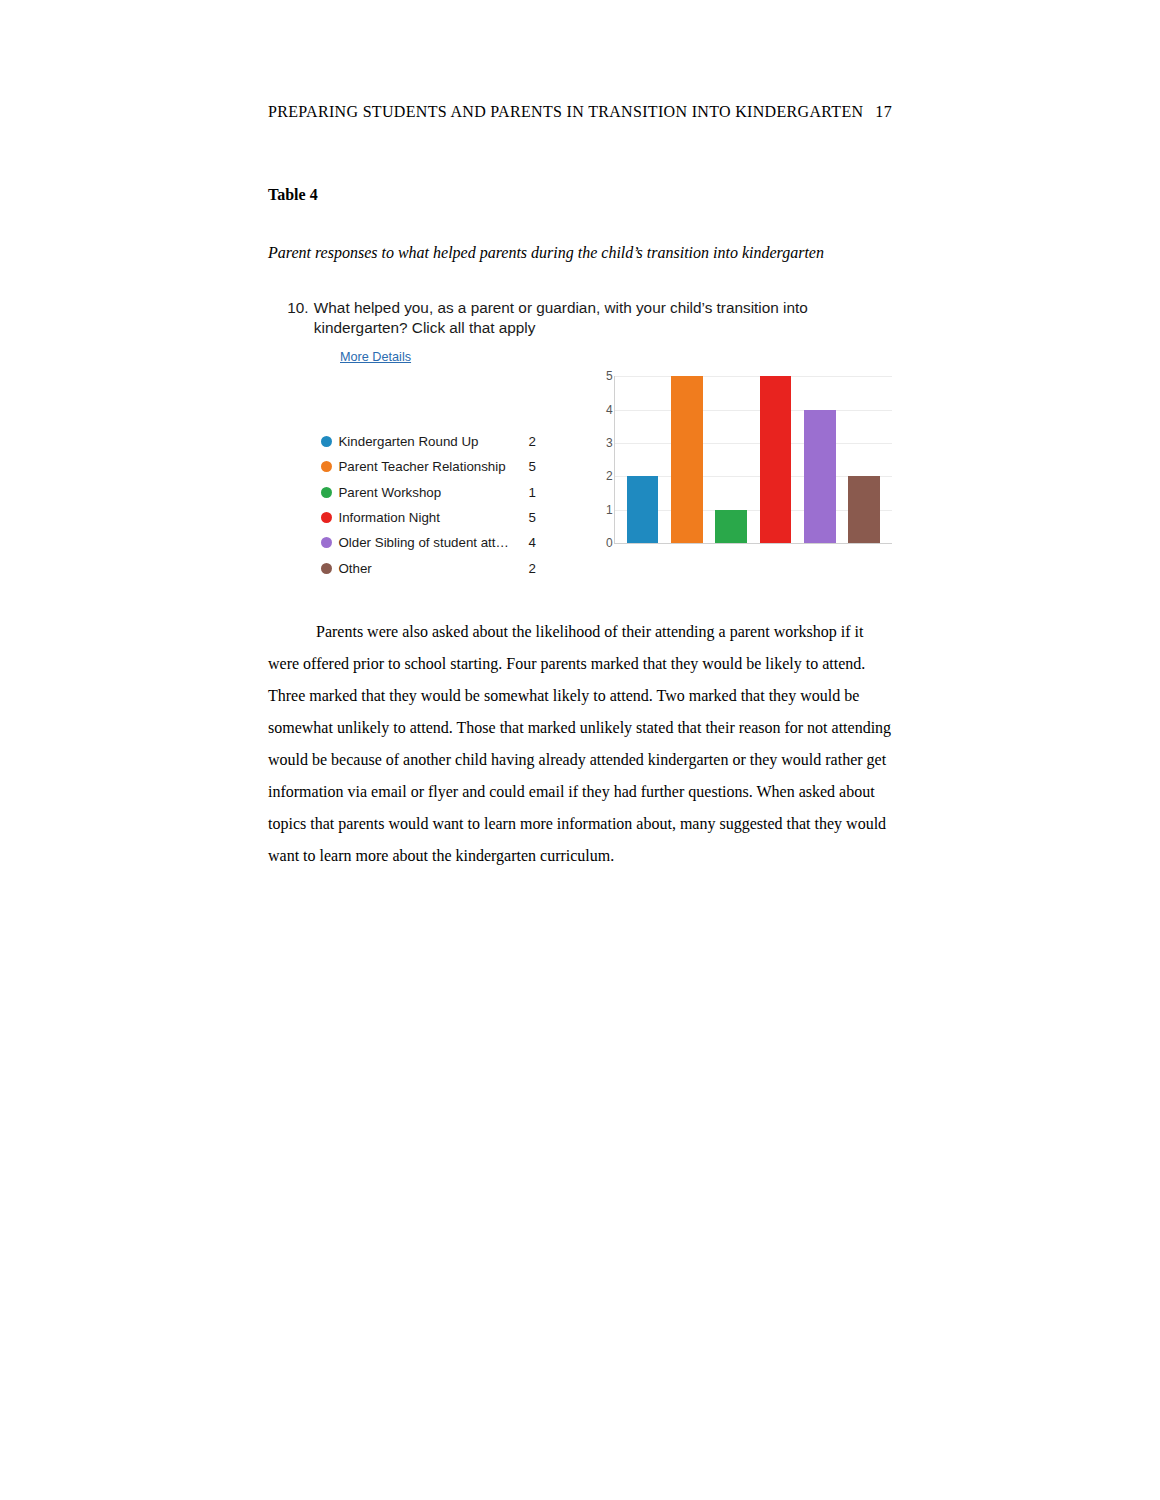Preparing Students and Parents in Transition into Kindergarten 17
Table 4
Parent responses to what helped parents during the child’s transition into kindergarten
10. What helped you, as a parent or guardian, with your child’s transition into kindergarten? Click all that apply
More Details
Kindergarten Round Up 2
Parent Teacher Relationship 5
Parent Workshop 1
Information Night 5
Older Sibling of student atten…4
Other 2
5 4 3 2 1 0
Parents were also asked about the likelihood of their attending a parent workshop if it were offered prior to school starting. Four parents marked that they would be likely to attend. Three marked that they would be somewhat likely to attend. Two marked that they would be somewhat unlikely to attend. Those that marked unlikely stated that their reason for not attending would be because of another child having already attended kindergarten or they would rather get information via email or flyer and could email if they had further questions. When asked about topics that parents would want to learn more information about, many suggested that they would want to learn more about the kindergarten curriculum.